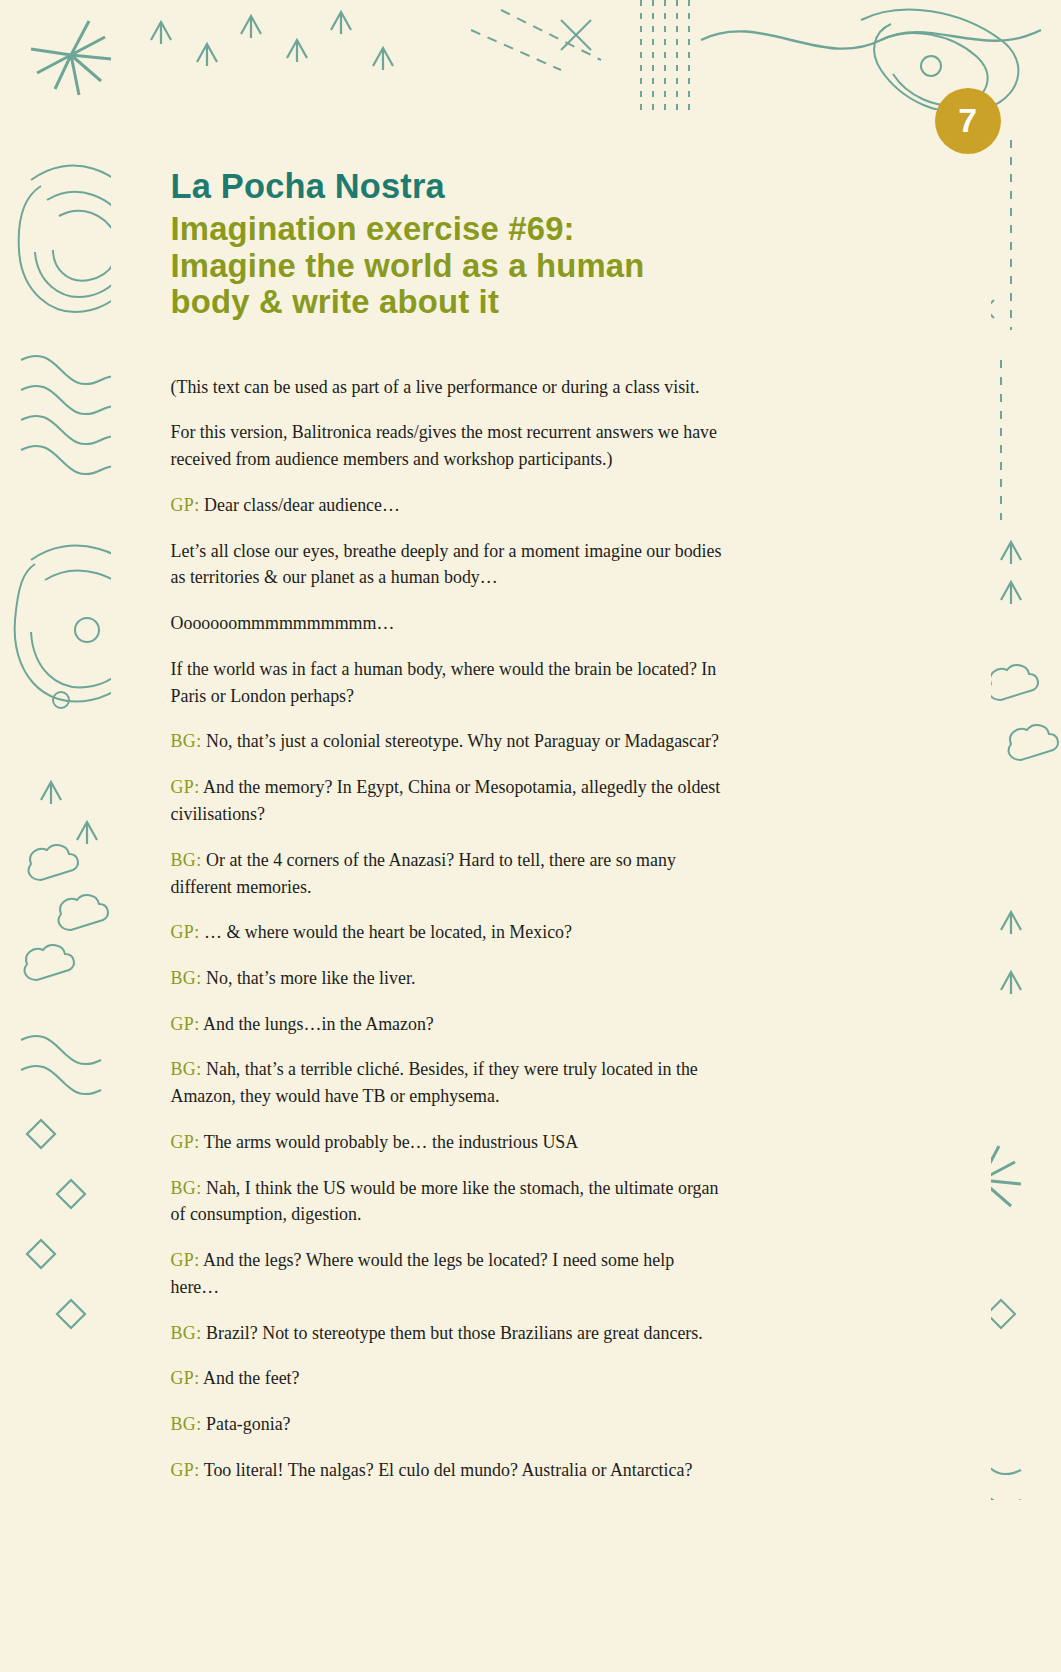7
La Pocha Nostra
Imagination exercise #69:
Imagine the world as a human
body & write about it
(This text can be used as part of a live performance or during a class visit.
For this version, Balitronica reads/gives the most recurrent answers we have received from audience members and workshop participants.)
GP: Dear class/dear audience…
Let’s all close our eyes, breathe deeply and for a moment imagine our bodies as territories & our planet as a human body…
Ooooooommmmmmmmmm…
If the world was in fact a human body, where would the brain be located? In Paris or London perhaps?
BG: No, that’s just a colonial stereotype. Why not Paraguay or Madagascar?
GP: And the memory? In Egypt, China or Mesopotamia, allegedly the oldest civilisations?
BG: Or at the 4 corners of the Anazasi? Hard to tell, there are so many different memories.
GP: … & where would the heart be located, in Mexico?
BG: No, that’s more like the liver.
GP: And the lungs…in the Amazon?
BG: Nah, that’s a terrible cliché. Besides, if they were truly located in the Amazon, they would have TB or emphysema.
GP: The arms would probably be… the industrious USA
BG: Nah, I think the US would be more like the stomach, the ultimate organ of consumption, digestion.
GP: And the legs? Where would the legs be located? I need some help here…
BG: Brazil? Not to stereotype them but those Brazilians are great dancers.
GP: And the feet?
BG: Pata-gonia?
GP: Too literal! The nalgas? El culo del mundo? Australia or Antarctica?